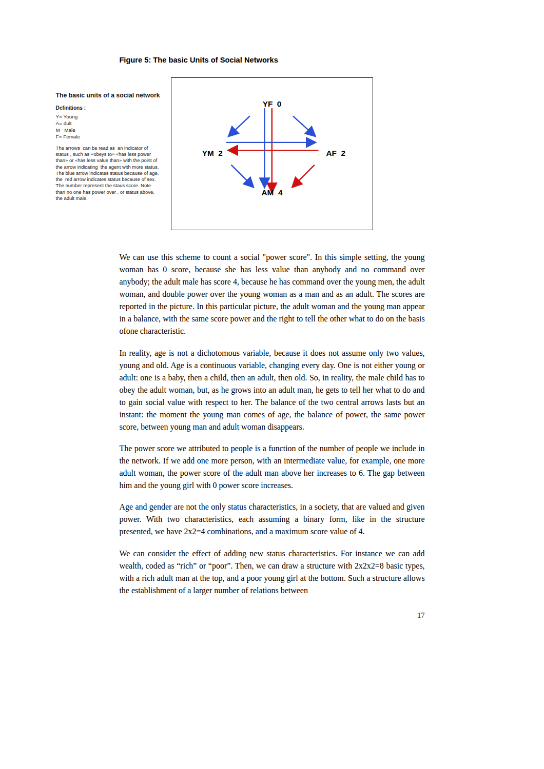Figure 5: The basic Units of Social Networks
The basic units of a social network
Definitions :
Y= Young
A= dult
M= Male
F= Female
The arrows can be read as an indicator of status , such as «obeys to» «has less power than» or «has less value than» with the point of the arrow indicating the agent with more status. The blue arrow indicates status because of age, the red arrow indicates status because of sex. The number represent the staus score. Note than no one has power over , or status above, the adult male.
YF 0
YM 2
AF 2
AM 4
We can use this scheme to count a social "power score". In this simple setting, the young woman has 0 score, because she has less value than anybody and no command over anybody; the adult male has score 4, because he has command over the young men, the adult woman, and double power over the young woman as a man and as an adult. The scores are reported in the picture. In this particular picture, the adult woman and the young man appear in a balance, with the same score power and the right to tell the other what to do on the basis ofone characteristic.
In reality, age is not a dichotomous variable, because it does not assume only two values, young and old. Age is a continuous variable, changing every day. One is not either young or adult: one is a baby, then a child, then an adult, then old. So, in reality, the male child has to obey the adult woman, but, as he grows into an adult man, he gets to tell her what to do and to gain social value with respect to her. The balance of the two central arrows lasts but an instant: the moment the young man comes of age, the balance of power, the same power score, between young man and adult woman disappears.
The power score we attributed to people is a function of the number of people we include in the network. If we add one more person, with an intermediate value, for example, one more adult woman, the power score of the adult man above her increases to 6. The gap between him and the young girl with 0 power score increases.
Age and gender are not the only status characteristics, in a society, that are valued and given power. With two characteristics, each assuming a binary form, like in the structure presented, we have 2x2=4 combinations, and a maximum score value of 4.
We can consider the effect of adding new status characteristics. For instance we can add wealth, coded as “rich” or “poor”. Then, we can draw a structure with 2x2x2=8 basic types, with a rich adult man at the top, and a poor young girl at the bottom. Such a structure allows the establishment of a larger number of relations between
17